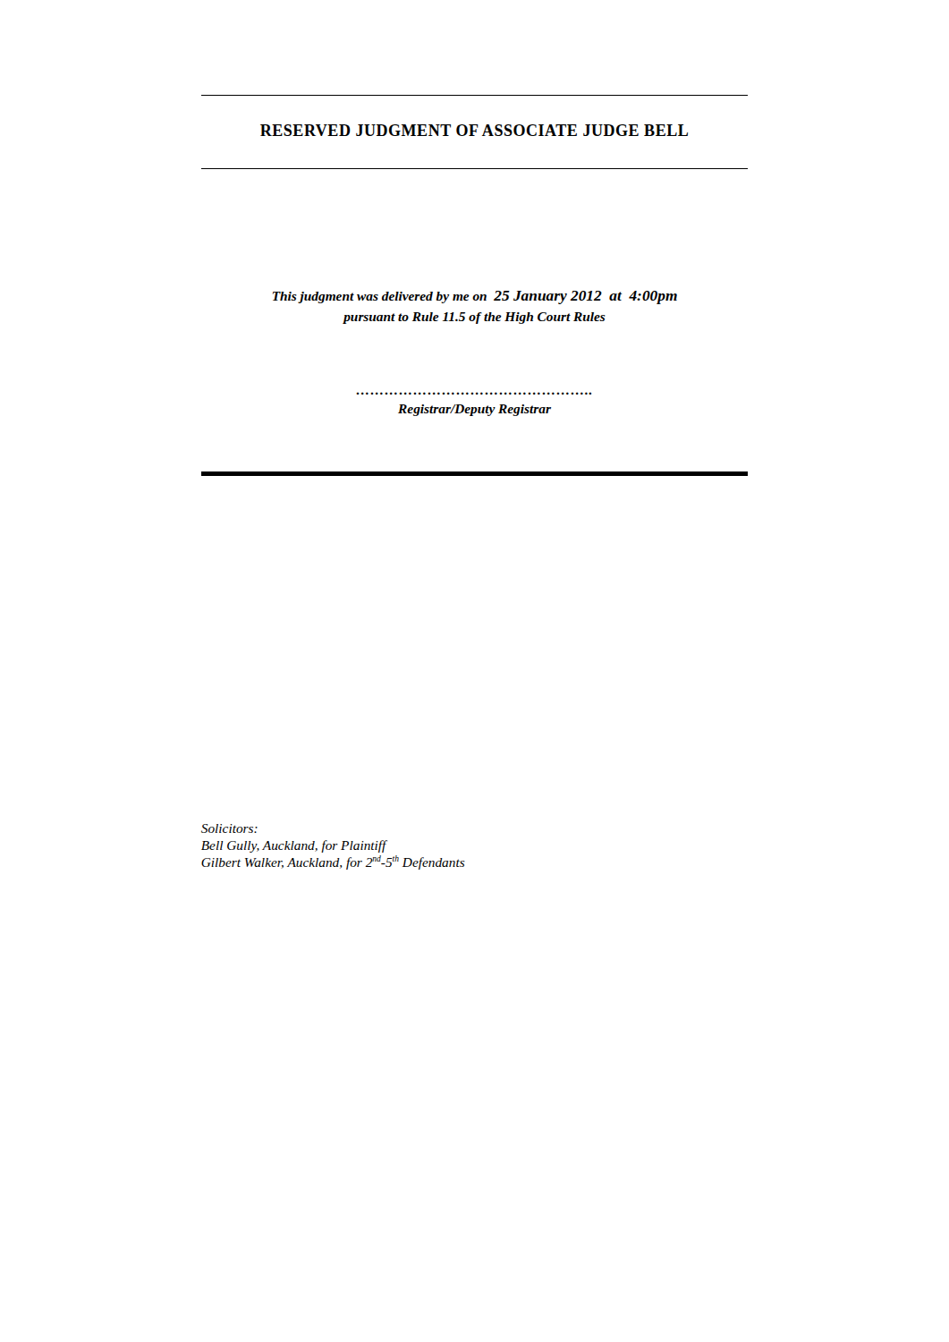Reserved Judgment of Associate Judge Bell
This judgment was delivered by me on 25 January 2012 at 4:00pm
pursuant to Rule 11.5 of the High Court Rules
…………………………………………..
Registrar/Deputy Registrar
Solicitors:
Bell Gully, Auckland, for Plaintiff
Gilbert Walker, Auckland, for 2nd-5th Defendants